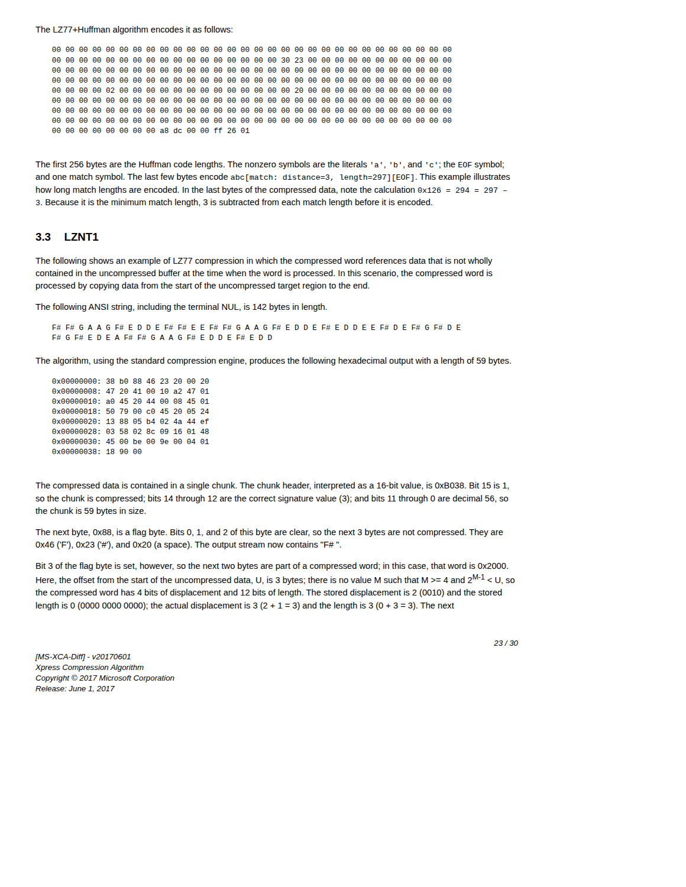The LZ77+Huffman algorithm encodes it as follows:
00 00 00 00 00 00 00 00 00 00 00 00 00 00 00 00 00 00 00 00 00 00 00 00 00 00 00 00 00 00
00 00 00 00 00 00 00 00 00 00 00 00 00 00 00 00 00 30 23 00 00 00 00 00 00 00 00 00 00 00
00 00 00 00 00 00 00 00 00 00 00 00 00 00 00 00 00 00 00 00 00 00 00 00 00 00 00 00 00 00
00 00 00 00 00 00 00 00 00 00 00 00 00 00 00 00 00 00 00 00 00 00 00 00 00 00 00 00 00 00
00 00 00 00 02 00 00 00 00 00 00 00 00 00 00 00 00 00 20 00 00 00 00 00 00 00 00 00 00 00
00 00 00 00 00 00 00 00 00 00 00 00 00 00 00 00 00 00 00 00 00 00 00 00 00 00 00 00 00 00
00 00 00 00 00 00 00 00 00 00 00 00 00 00 00 00 00 00 00 00 00 00 00 00 00 00 00 00 00 00
00 00 00 00 00 00 00 00 00 00 00 00 00 00 00 00 00 00 00 00 00 00 00 00 00 00 00 00 00 00
00 00 00 00 00 00 00 00 a8 dc 00 00 ff 26 01
The first 256 bytes are the Huffman code lengths. The nonzero symbols are the literals 'a', 'b', and 'c'; the EOF symbol; and one match symbol. The last few bytes encode abc[match: distance=3, length=297][EOF]. This example illustrates how long match lengths are encoded. In the last bytes of the compressed data, note the calculation 0x126 = 294 = 297 – 3. Because it is the minimum match length, 3 is subtracted from each match length before it is encoded.
3.3 LZNT1
The following shows an example of LZ77 compression in which the compressed word references data that is not wholly contained in the uncompressed buffer at the time when the word is processed. In this scenario, the compressed word is processed by copying data from the start of the uncompressed target region to the end.
The following ANSI string, including the terminal NUL, is 142 bytes in length.
F# F# G A A G F# E D D E F# F# E E F# F# G A A G F# E D D E F# E D D E E F# D E F# G F# D E
F# G F# E D E A F# F# G A A G F# E D D E F# E D D
The algorithm, using the standard compression engine, produces the following hexadecimal output with a length of 59 bytes.
0x00000000: 38 b0 88 46 23 20 00 20
0x00000008: 47 20 41 00 10 a2 47 01
0x00000010: a0 45 20 44 00 08 45 01
0x00000018: 50 79 00 c0 45 20 05 24
0x00000020: 13 88 05 b4 02 4a 44 ef
0x00000028: 03 58 02 8c 09 16 01 48
0x00000030: 45 00 be 00 9e 00 04 01
0x00000038: 18 90 00
The compressed data is contained in a single chunk. The chunk header, interpreted as a 16-bit value, is 0xB038. Bit 15 is 1, so the chunk is compressed; bits 14 through 12 are the correct signature value (3); and bits 11 through 0 are decimal 56, so the chunk is 59 bytes in size.
The next byte, 0x88, is a flag byte. Bits 0, 1, and 2 of this byte are clear, so the next 3 bytes are not compressed. They are 0x46 ('F'), 0x23 ('#'), and 0x20 (a space). The output stream now contains "F# ".
Bit 3 of the flag byte is set, however, so the next two bytes are part of a compressed word; in this case, that word is 0x2000. Here, the offset from the start of the uncompressed data, U, is 3 bytes; there is no value M such that M >= 4 and 2M-1 < U, so the compressed word has 4 bits of displacement and 12 bits of length. The stored displacement is 2 (0010) and the stored length is 0 (0000 0000 0000); the actual displacement is 3 (2 + 1 = 3) and the length is 3 (0 + 3 = 3). The next
23 / 30
[MS-XCA-Diff] - v20170601 Xpress Compression Algorithm Copyright © 2017 Microsoft Corporation Release: June 1, 2017